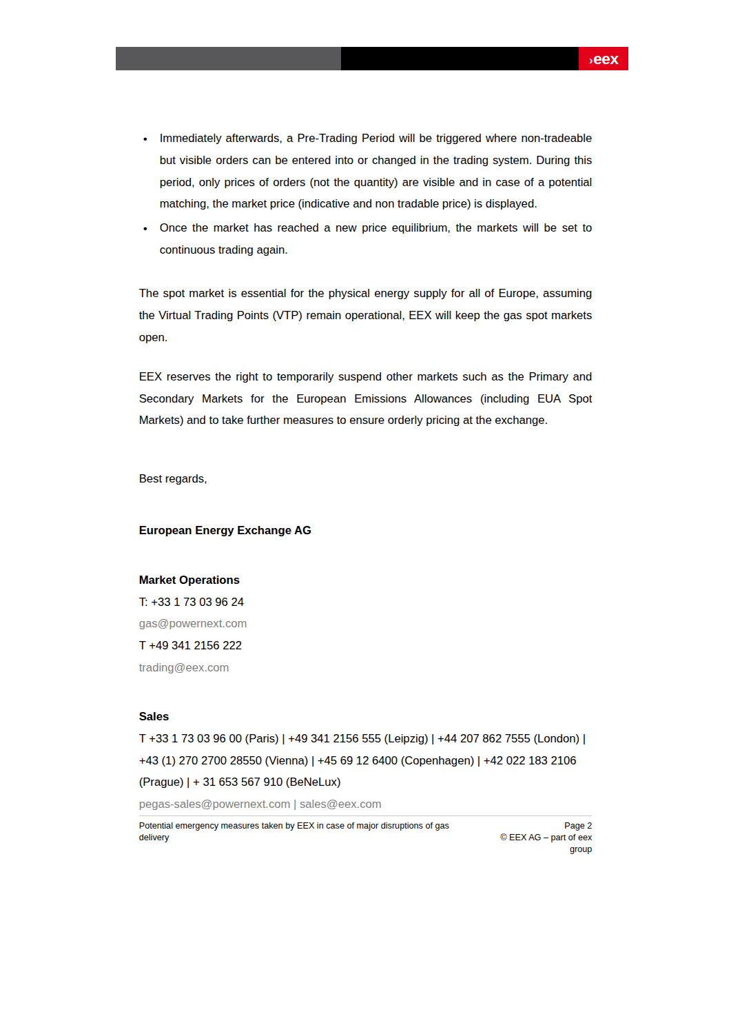›eex
Immediately afterwards, a Pre-Trading Period will be triggered where non-tradeable but visible orders can be entered into or changed in the trading system. During this period, only prices of orders (not the quantity) are visible and in case of a potential matching, the market price (indicative and non tradable price) is displayed.
Once the market has reached a new price equilibrium, the markets will be set to continuous trading again.
The spot market is essential for the physical energy supply for all of Europe, assuming the Virtual Trading Points (VTP) remain operational, EEX will keep the gas spot markets open.
EEX reserves the right to temporarily suspend other markets such as the Primary and Secondary Markets for the European Emissions Allowances (including EUA Spot Markets) and to take further measures to ensure orderly pricing at the exchange.
Best regards,
European Energy Exchange AG
Market Operations
T: +33 1 73 03 96 24
gas@powernext.com
T +49 341 2156 222
trading@eex.com
Sales
T +33 1 73 03 96 00 (Paris) | +49 341 2156 555 (Leipzig) | +44 207 862 7555 (London) | +43 (1) 270 2700 28550 (Vienna) | +45 69 12 6400 (Copenhagen) | +42 022 183 2106 (Prague) | + 31 653 567 910 (BeNeLux)
pegas-sales@powernext.com | sales@eex.com
Potential emergency measures taken by EEX in case of major disruptions of gas delivery
Page 2
© EEX AG – part of eex group